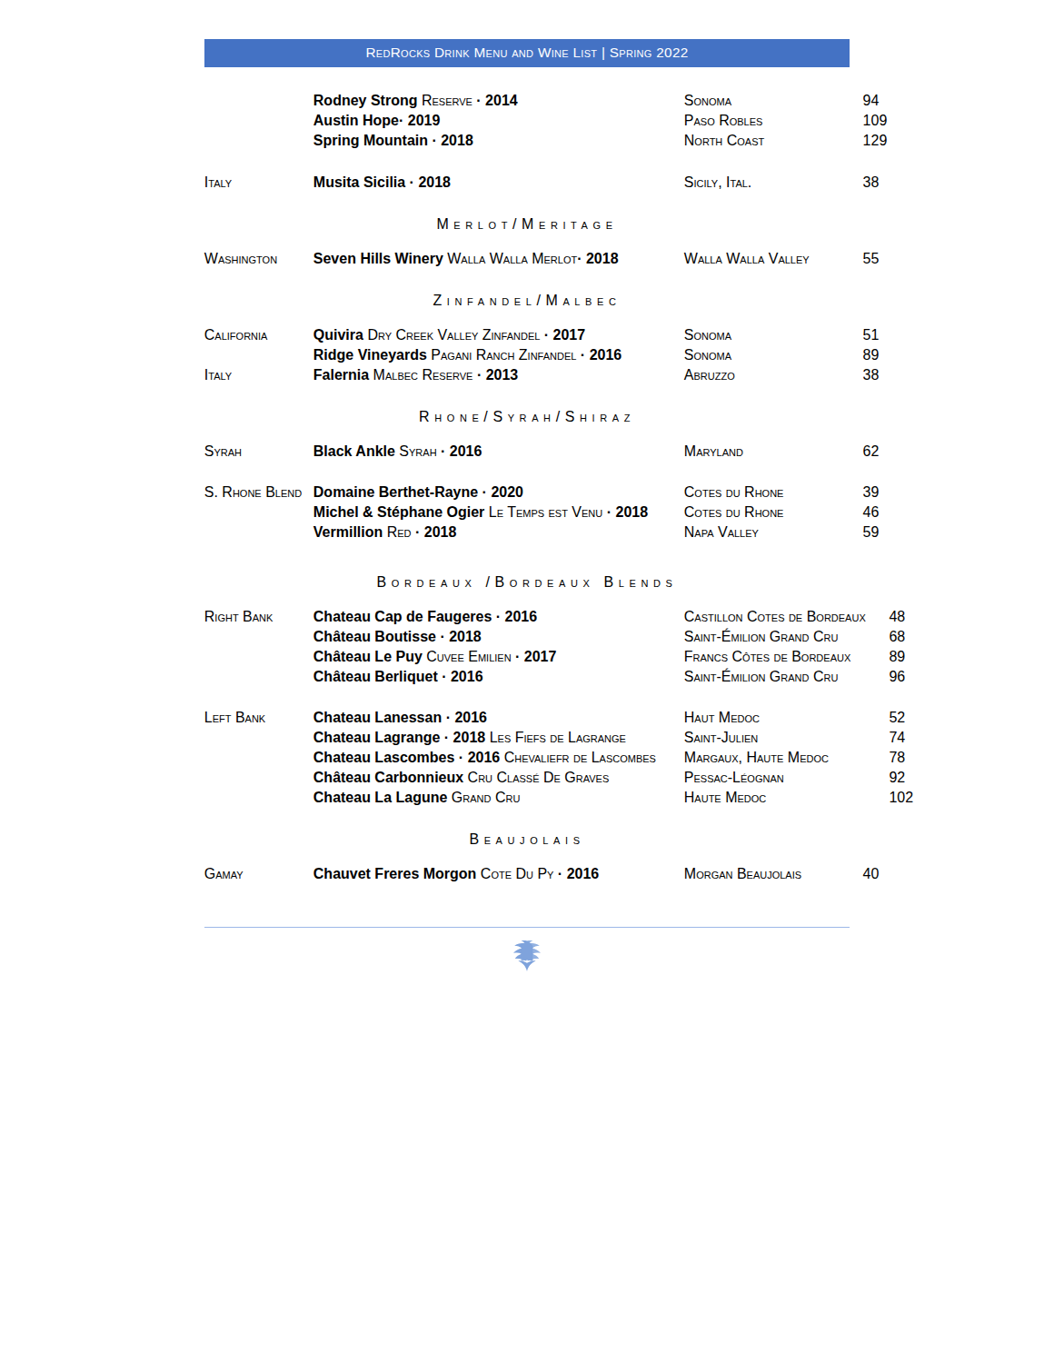RedRocks Drink Menu and Wine List | Spring 2022
| | Rodney Strong Reserve · 2014 | Sonoma | 94 |
| | Austin Hope· 2019 | Paso Robles | 109 |
| | Spring Mountain · 2018 | North Coast | 129 |
| Italy | Musita Sicilia · 2018 | Sicily, Ital. | 38 |
Merlot/Meritage
| Washington | Seven Hills Winery Walla Walla Merlot · 2018 | Walla Walla Valley | 55 |
Zinfandel/Malbec
| California | Quivira Dry Creek Valley Zinfandel · 2017 | Sonoma | 51 |
| | Ridge Vineyards Pagani Ranch Zinfandel · 2016 | Sonoma | 89 |
| Italy | Falernia Malbec Reserve · 2013 | Abruzzo | 38 |
Rhone/Syrah/Shiraz
| Syrah | Black Ankle Syrah · 2016 | Maryland | 62 |
| S. Rhone Blend | Domaine Berthet-Rayne · 2020 | Cotes du Rhone | 39 |
| | Michel & Stéphane Ogier Le Temps est Venu · 2018 | Cotes du Rhone | 46 |
| | Vermillion Red · 2018 | Napa Valley | 59 |
Bordeaux /Bordeaux Blends
| Right Bank | Chateau Cap de Faugeres · 2016 | Castillon Cotes de Bordeaux | 48 |
| | Château Boutisse · 2018 | Saint-Émilion Grand Cru | 68 |
| | Château Le Puy Cuvee Emilien · 2017 | Francs Côtes de Bordeaux | 89 |
| | Château Berliquet · 2016 | Saint-Émilion Grand Cru | 96 |
| Left Bank | Chateau Lanessan · 2016 | Haut Medoc | 52 |
| | Chateau Lagrange · 2018 Les Fiefs de Lagrange | Saint-Julien | 74 |
| | Chateau Lascombes · 2016 Chevaliefr de Lascombes | Margaux, Haute Medoc | 78 |
| | Château Carbonnieux Cru Classé De Graves | Pessac-Léognan | 92 |
| | Chateau La Lagune Grand Cru | Haute Medoc | 102 |
Beaujolais
| Gamay | Chauvet Freres Morgon Cote Du Py · 2016 | Morgan Beaujolais | 40 |